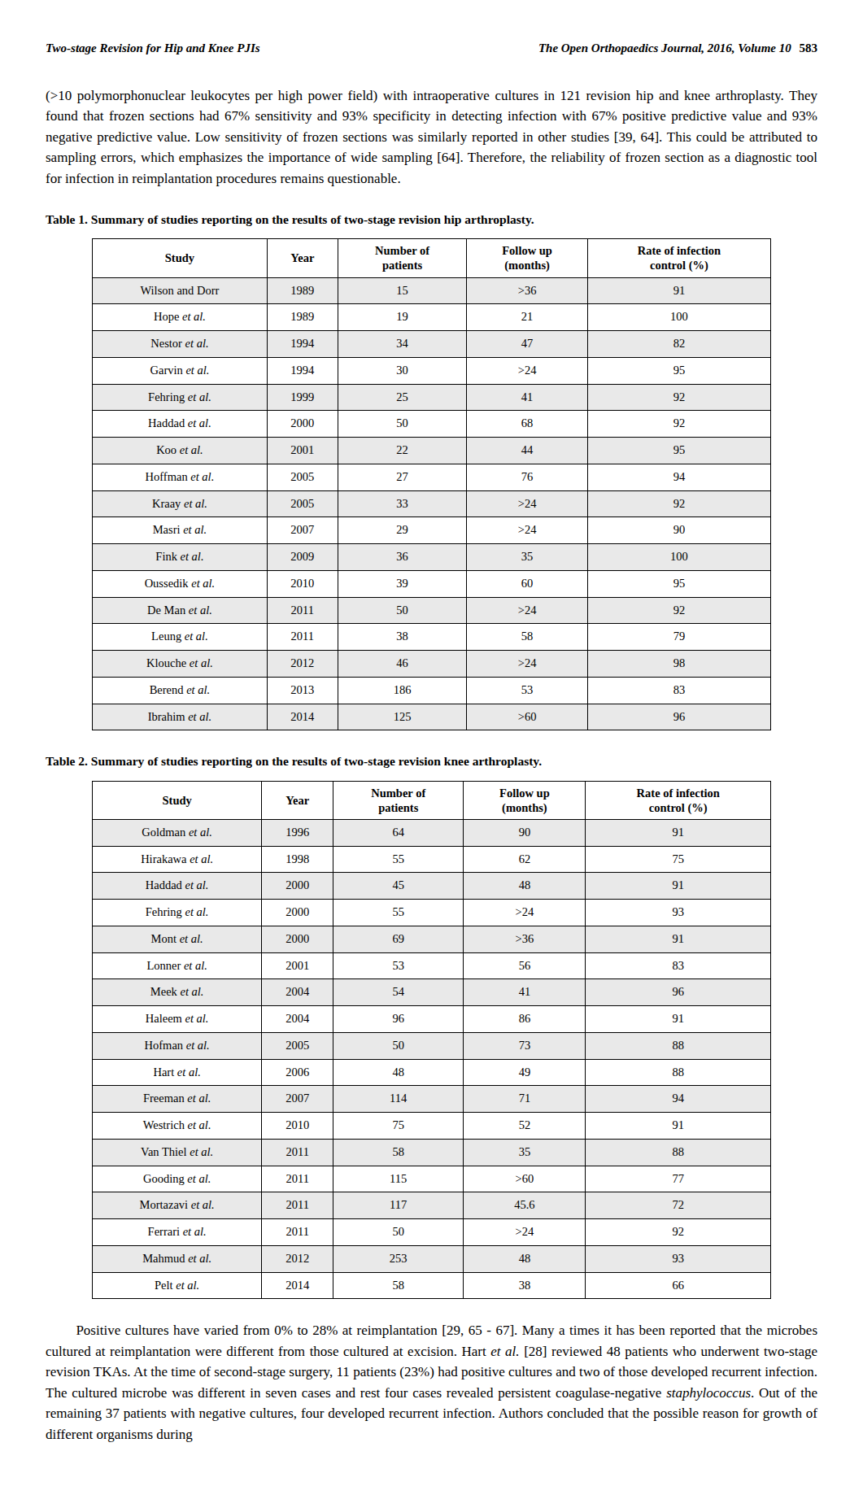Two-stage Revision for Hip and Knee PJIs
The Open Orthopaedics Journal, 2016, Volume 10 583
(>10 polymorphonuclear leukocytes per high power field) with intraoperative cultures in 121 revision hip and knee arthroplasty. They found that frozen sections had 67% sensitivity and 93% specificity in detecting infection with 67% positive predictive value and 93% negative predictive value. Low sensitivity of frozen sections was similarly reported in other studies [39, 64]. This could be attributed to sampling errors, which emphasizes the importance of wide sampling [64]. Therefore, the reliability of frozen section as a diagnostic tool for infection in reimplantation procedures remains questionable.
Table 1. Summary of studies reporting on the results of two-stage revision hip arthroplasty.
| Study | Year | Number of patients | Follow up (months) | Rate of infection control (%) |
| --- | --- | --- | --- | --- |
| Wilson and Dorr | 1989 | 15 | >36 | 91 |
| Hope et al. | 1989 | 19 | 21 | 100 |
| Nestor et al. | 1994 | 34 | 47 | 82 |
| Garvin et al. | 1994 | 30 | >24 | 95 |
| Fehring et al. | 1999 | 25 | 41 | 92 |
| Haddad et al. | 2000 | 50 | 68 | 92 |
| Koo et al. | 2001 | 22 | 44 | 95 |
| Hoffman et al. | 2005 | 27 | 76 | 94 |
| Kraay et al. | 2005 | 33 | >24 | 92 |
| Masri et al. | 2007 | 29 | >24 | 90 |
| Fink et al. | 2009 | 36 | 35 | 100 |
| Oussedik et al. | 2010 | 39 | 60 | 95 |
| De Man et al. | 2011 | 50 | >24 | 92 |
| Leung et al. | 2011 | 38 | 58 | 79 |
| Klouche et al. | 2012 | 46 | >24 | 98 |
| Berend et al. | 2013 | 186 | 53 | 83 |
| Ibrahim et al. | 2014 | 125 | >60 | 96 |
Table 2. Summary of studies reporting on the results of two-stage revision knee arthroplasty.
| Study | Year | Number of patients | Follow up (months) | Rate of infection control (%) |
| --- | --- | --- | --- | --- |
| Goldman et al. | 1996 | 64 | 90 | 91 |
| Hirakawa et al. | 1998 | 55 | 62 | 75 |
| Haddad et al. | 2000 | 45 | 48 | 91 |
| Fehring et al. | 2000 | 55 | >24 | 93 |
| Mont et al. | 2000 | 69 | >36 | 91 |
| Lonner et al. | 2001 | 53 | 56 | 83 |
| Meek et al. | 2004 | 54 | 41 | 96 |
| Haleem et al. | 2004 | 96 | 86 | 91 |
| Hofman et al. | 2005 | 50 | 73 | 88 |
| Hart et al. | 2006 | 48 | 49 | 88 |
| Freeman et al. | 2007 | 114 | 71 | 94 |
| Westrich et al. | 2010 | 75 | 52 | 91 |
| Van Thiel et al. | 2011 | 58 | 35 | 88 |
| Gooding et al. | 2011 | 115 | >60 | 77 |
| Mortazavi et al. | 2011 | 117 | 45.6 | 72 |
| Ferrari et al. | 2011 | 50 | >24 | 92 |
| Mahmud et al. | 2012 | 253 | 48 | 93 |
| Pelt et al. | 2014 | 58 | 38 | 66 |
Positive cultures have varied from 0% to 28% at reimplantation [29, 65 - 67]. Many a times it has been reported that the microbes cultured at reimplantation were different from those cultured at excision. Hart et al. [28] reviewed 48 patients who underwent two-stage revision TKAs. At the time of second-stage surgery, 11 patients (23%) had positive cultures and two of those developed recurrent infection. The cultured microbe was different in seven cases and rest four cases revealed persistent coagulase-negative staphylococcus. Out of the remaining 37 patients with negative cultures, four developed recurrent infection. Authors concluded that the possible reason for growth of different organisms during